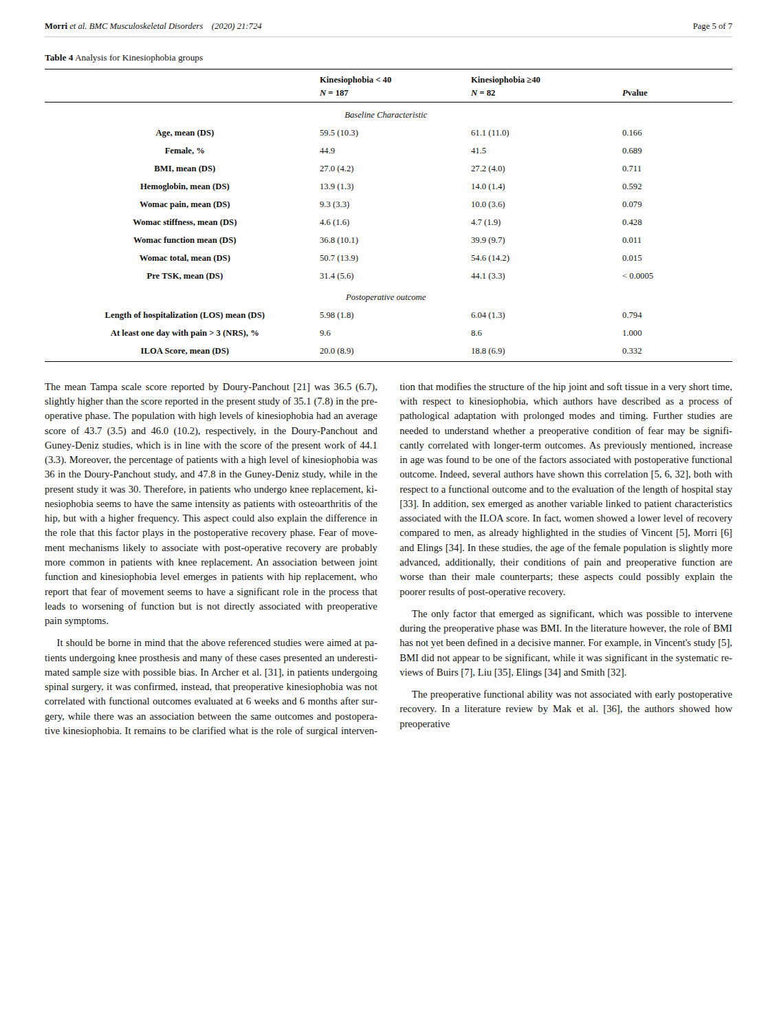Morri et al. BMC Musculoskeletal Disorders (2020) 21:724 Page 5 of 7
Table 4 Analysis for Kinesiophobia groups
| | Kinesiophobia < 40 N = 187 | Kinesiophobia ≥40 N = 82 | P value |
| --- | --- | --- | --- |
| Baseline Characteristic |
| Age, mean (DS) | 59.5 (10.3) | 61.1 (11.0) | 0.166 |
| Female, % | 44.9 | 41.5 | 0.689 |
| BMI, mean (DS) | 27.0 (4.2) | 27.2 (4.0) | 0.711 |
| Hemoglobin, mean (DS) | 13.9 (1.3) | 14.0 (1.4) | 0.592 |
| Womac pain, mean (DS) | 9.3 (3.3) | 10.0 (3.6) | 0.079 |
| Womac stiffness, mean (DS) | 4.6 (1.6) | 4.7 (1.9) | 0.428 |
| Womac function mean (DS) | 36.8 (10.1) | 39.9 (9.7) | 0.011 |
| Womac total, mean (DS) | 50.7 (13.9) | 54.6 (14.2) | 0.015 |
| Pre TSK, mean (DS) | 31.4 (5.6) | 44.1 (3.3) | < 0.0005 |
| Postoperative outcome |
| Length of hospitalization (LOS) mean (DS) | 5.98 (1.8) | 6.04 (1.3) | 0.794 |
| At least one day with pain > 3 (NRS), % | 9.6 | 8.6 | 1.000 |
| ILOA Score, mean (DS) | 20.0 (8.9) | 18.8 (6.9) | 0.332 |
The mean Tampa scale score reported by Doury-Panchout [21] was 36.5 (6.7), slightly higher than the score reported in the present study of 35.1 (7.8) in the preoperative phase. The population with high levels of kinesiophobia had an average score of 43.7 (3.5) and 46.0 (10.2), respectively, in the Doury-Panchout and Guney-Deniz studies, which is in line with the score of the present work of 44.1 (3.3). Moreover, the percentage of patients with a high level of kinesiophobia was 36 in the Doury-Panchout study, and 47.8 in the Guney-Deniz study, while in the present study it was 30. Therefore, in patients who undergo knee replacement, kinesiophobia seems to have the same intensity as patients with osteoarthritis of the hip, but with a higher frequency. This aspect could also explain the difference in the role that this factor plays in the postoperative recovery phase. Fear of movement mechanisms likely to associate with post-operative recovery are probably more common in patients with knee replacement. An association between joint function and kinesiophobia level emerges in patients with hip replacement, who report that fear of movement seems to have a significant role in the process that leads to worsening of function but is not directly associated with preoperative pain symptoms.
It should be borne in mind that the above referenced studies were aimed at patients undergoing knee prosthesis and many of these cases presented an underestimated sample size with possible bias. In Archer et al. [31], in patients undergoing spinal surgery, it was confirmed, instead, that preoperative kinesiophobia was not correlated with functional outcomes evaluated at 6 weeks and 6 months after surgery, while there was an association between the same outcomes and postoperative kinesiophobia. It remains to be clarified what is the role of surgical intervention that modifies the structure of the hip joint and soft tissue in a very short time, with respect to kinesiophobia, which authors have described as a process of pathological adaptation with prolonged modes and timing. Further studies are needed to understand whether a preoperative condition of fear may be significantly correlated with longer-term outcomes. As previously mentioned, increase in age was found to be one of the factors associated with postoperative functional outcome. Indeed, several authors have shown this correlation [5, 6, 32], both with respect to a functional outcome and to the evaluation of the length of hospital stay [33]. In addition, sex emerged as another variable linked to patient characteristics associated with the ILOA score. In fact, women showed a lower level of recovery compared to men, as already highlighted in the studies of Vincent [5], Morri [6] and Elings [34]. In these studies, the age of the female population is slightly more advanced, additionally, their conditions of pain and preoperative function are worse than their male counterparts; these aspects could possibly explain the poorer results of post-operative recovery.
The only factor that emerged as significant, which was possible to intervene during the preoperative phase was BMI. In the literature however, the role of BMI has not yet been defined in a decisive manner. For example, in Vincent's study [5], BMI did not appear to be significant, while it was significant in the systematic reviews of Buirs [7], Liu [35], Elings [34] and Smith [32].
The preoperative functional ability was not associated with early postoperative recovery. In a literature review by Mak et al. [36], the authors showed how preoperative